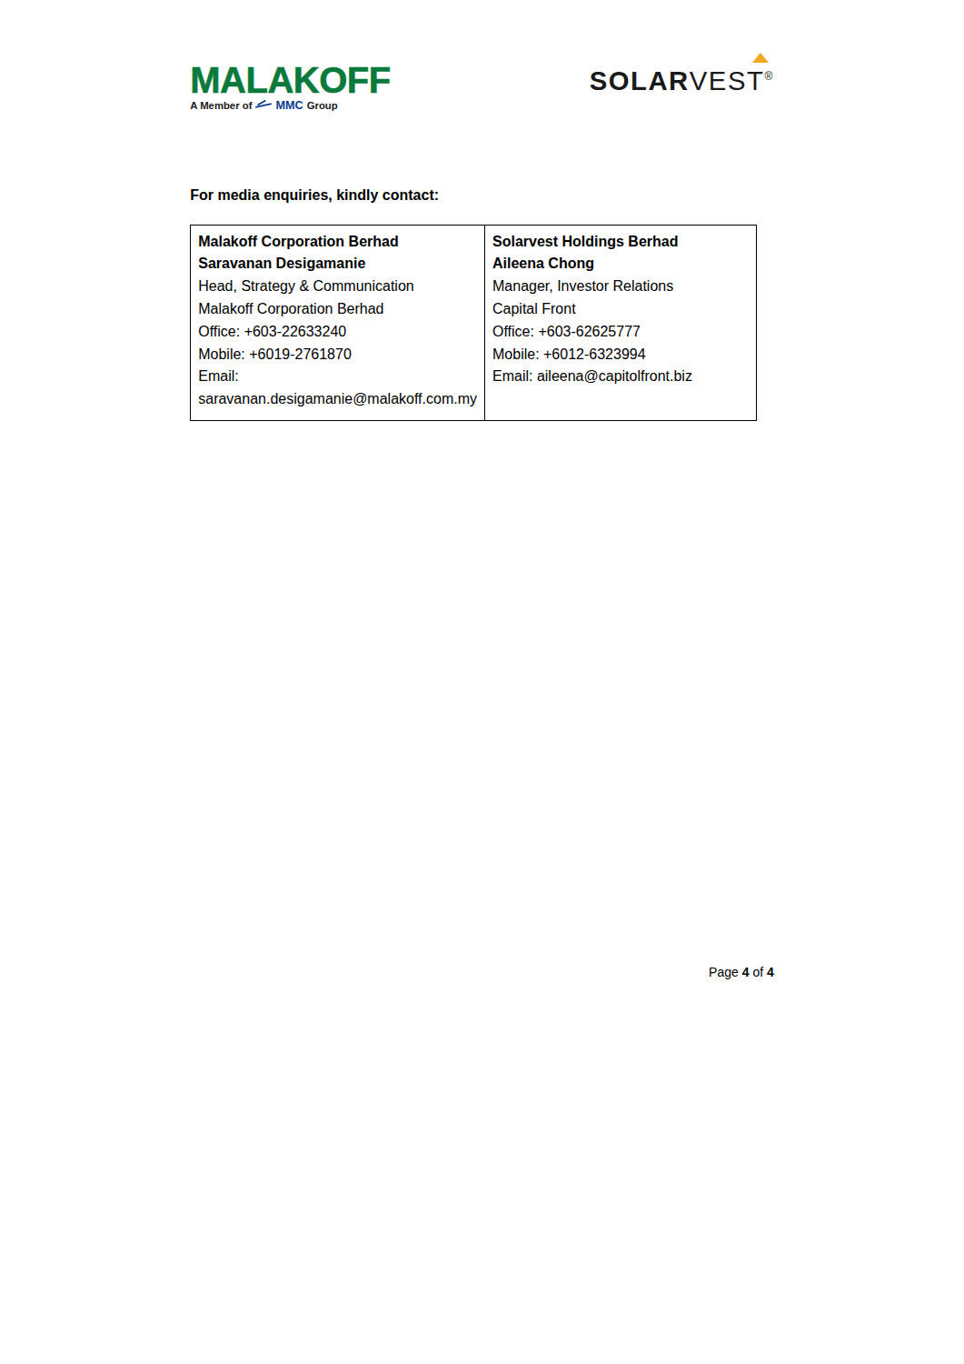MALAKOFF A Member of MMC Group
SOLARVEST®
For media enquiries, kindly contact:
| Malakoff Corporation Berhad Saravanan Desigamanie Head, Strategy & Communication Malakoff Corporation Berhad Office: +603-22633240 Mobile: +6019-2761870 Email: saravanan.desigamanie@malakoff.com.my | Solarvest Holdings Berhad Aileena Chong Manager, Investor Relations Capital Front Office: +603-62625777 Mobile: +6012-6323994 Email: aileena@capitolfront.biz |
Page 4 of 4